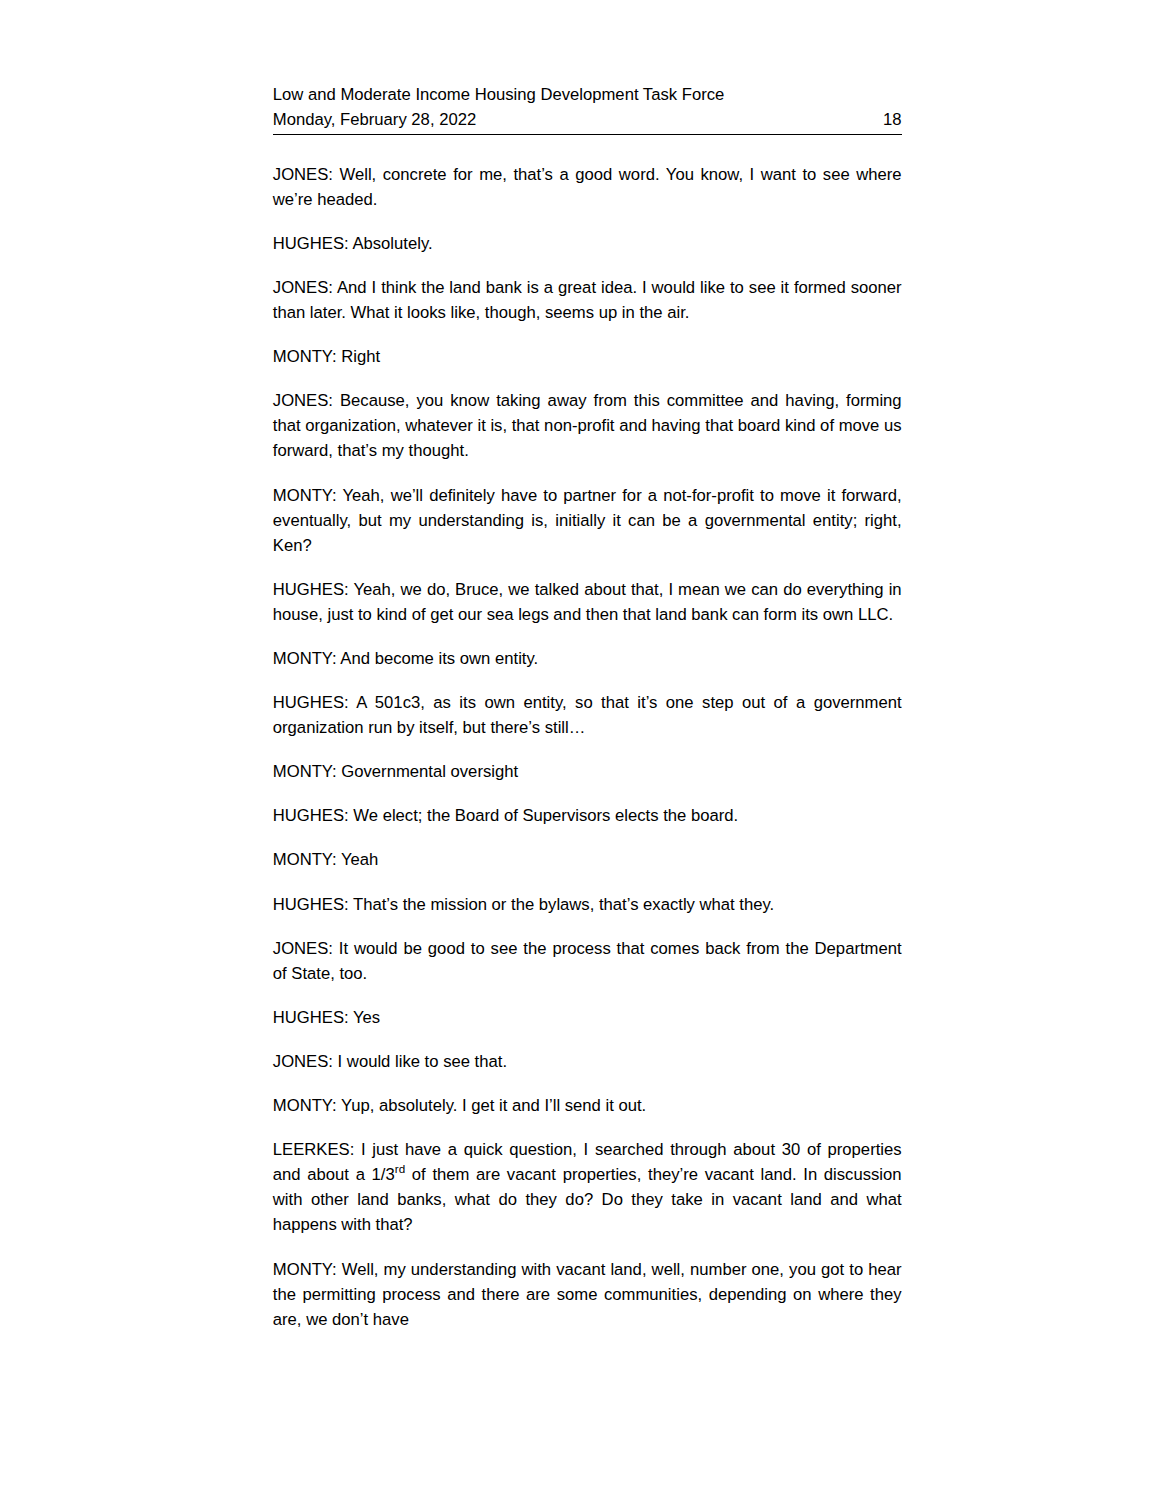Low and Moderate Income Housing Development Task Force
Monday, February 28, 2022
18
JONES: Well, concrete for me, that’s a good word. You know, I want to see where we’re headed.
HUGHES: Absolutely.
JONES: And I think the land bank is a great idea. I would like to see it formed sooner than later. What it looks like, though, seems up in the air.
MONTY: Right
JONES: Because, you know taking away from this committee and having, forming that organization, whatever it is, that non-profit and having that board kind of move us forward, that’s my thought.
MONTY: Yeah, we’ll definitely have to partner for a not-for-profit to move it forward, eventually, but my understanding is, initially it can be a governmental entity; right, Ken?
HUGHES: Yeah, we do, Bruce, we talked about that, I mean we can do everything in house, just to kind of get our sea legs and then that land bank can form its own LLC.
MONTY: And become its own entity.
HUGHES: A 501c3, as its own entity, so that it’s one step out of a government organization run by itself, but there’s still…
MONTY: Governmental oversight
HUGHES: We elect; the Board of Supervisors elects the board.
MONTY: Yeah
HUGHES: That’s the mission or the bylaws, that’s exactly what they.
JONES: It would be good to see the process that comes back from the Department of State, too.
HUGHES: Yes
JONES: I would like to see that.
MONTY: Yup, absolutely. I get it and I’ll send it out.
LEERKES: I just have a quick question, I searched through about 30 of properties and about a 1/3rd of them are vacant properties, they’re vacant land. In discussion with other land banks, what do they do? Do they take in vacant land and what happens with that?
MONTY: Well, my understanding with vacant land, well, number one, you got to hear the permitting process and there are some communities, depending on where they are, we don’t have